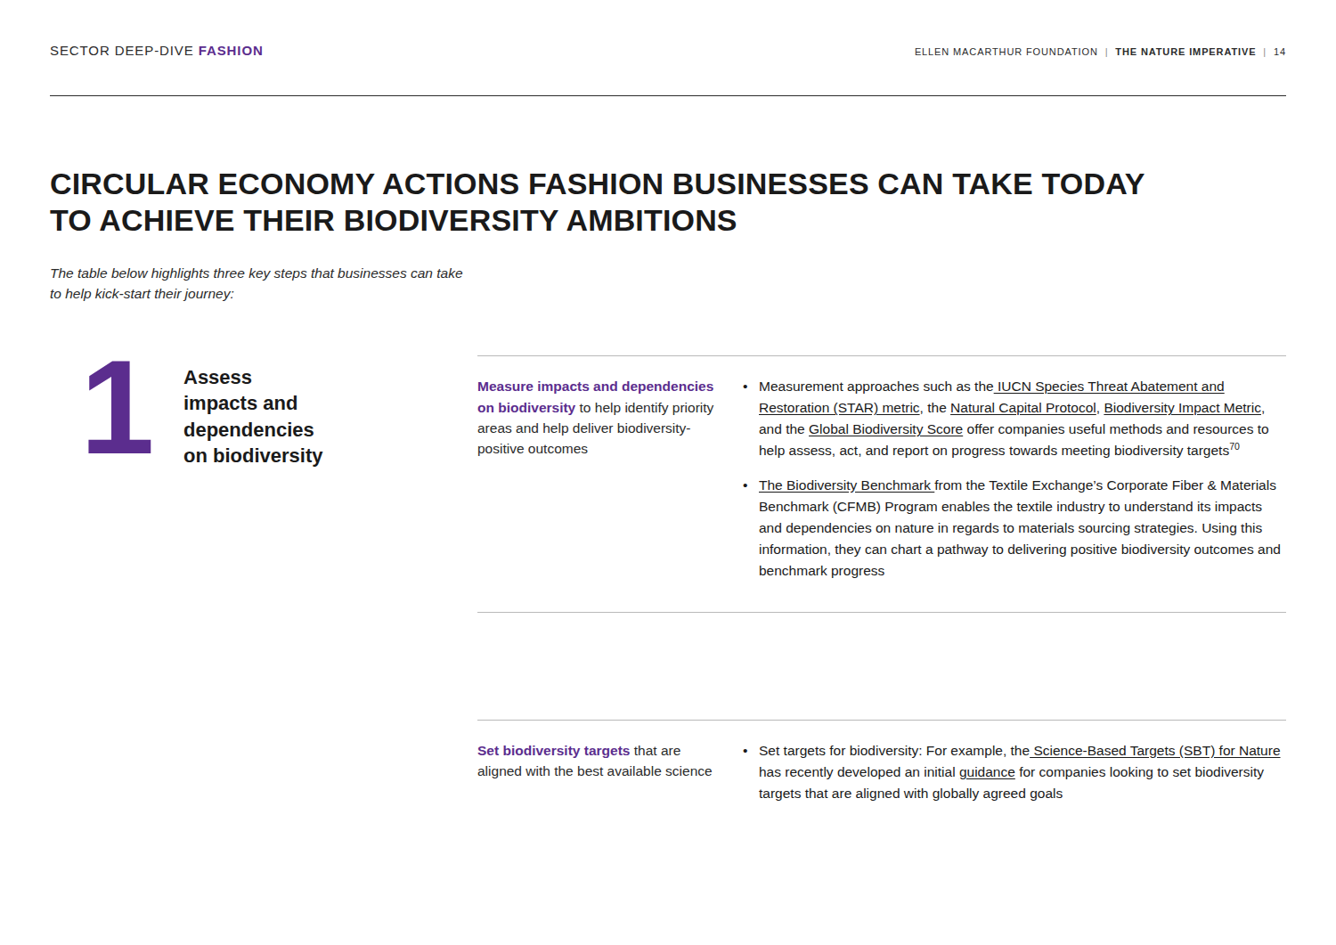SECTOR DEEP-DIVE FASHION
ELLEN MACARTHUR FOUNDATION | THE NATURE IMPERATIVE | 14
CIRCULAR ECONOMY ACTIONS FASHION BUSINESSES CAN TAKE TODAY
TO ACHIEVE THEIR BIODIVERSITY AMBITIONS
The table below highlights three key steps that businesses can take to help kick-start their journey:
1
Assess
impacts and
dependencies
on biodiversity
Measure impacts and dependencies on biodiversity to help identify priority areas and help deliver biodiversity-positive outcomes
Measurement approaches such as the IUCN Species Threat Abatement and Restoration (STAR) metric, the Natural Capital Protocol, Biodiversity Impact Metric, and the Global Biodiversity Score offer companies useful methods and resources to help assess, act, and report on progress towards meeting biodiversity targets70
The Biodiversity Benchmark from the Textile Exchange’s Corporate Fiber & Materials Benchmark (CFMB) Program enables the textile industry to understand its impacts and dependencies on nature in regards to materials sourcing strategies. Using this information, they can chart a pathway to delivering positive biodiversity outcomes and benchmark progress
Set biodiversity targets that are aligned with the best available science
Set targets for biodiversity: For example, the Science-Based Targets (SBT) for Nature has recently developed an initial guidance for companies looking to set biodiversity targets that are aligned with globally agreed goals